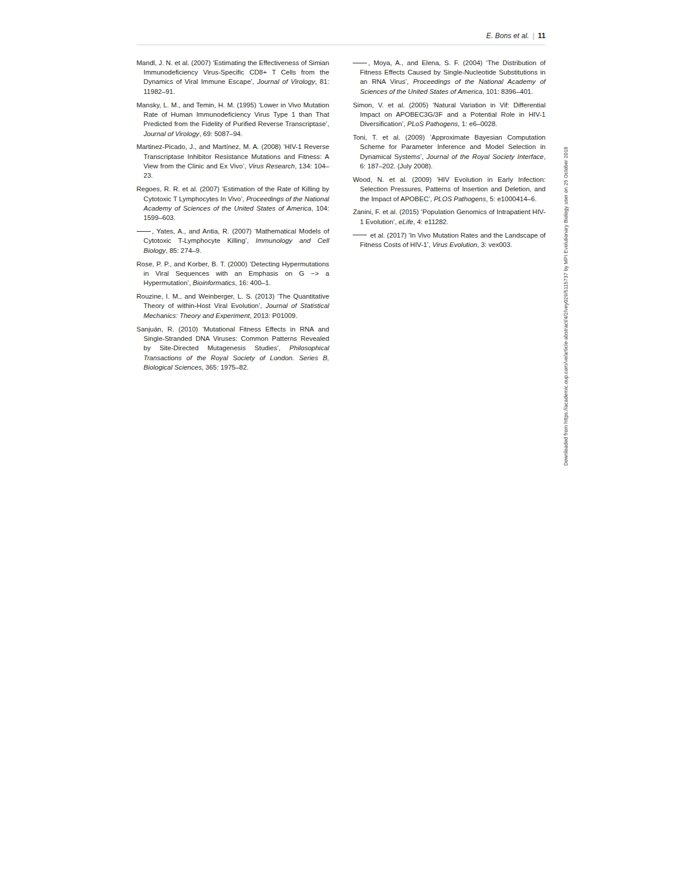E. Bons et al.|11
Mandl, J. N. et al. (2007) ‘Estimating the Effectiveness of Simian Immunodeficiency Virus-Specific CD8+ T Cells from the Dynamics of Viral Immune Escape’, Journal of Virology, 81: 11982–91.
Mansky, L. M., and Temin, H. M. (1995) ‘Lower in Vivo Mutation Rate of Human Immunodeficiency Virus Type 1 than That Predicted from the Fidelity of Purified Reverse Transcriptase’, Journal of Virology, 69: 5087–94.
Martinez-Picado, J., and Martínez, M. A. (2008) ‘HIV-1 Reverse Transcriptase Inhibitor Resistance Mutations and Fitness: A View from the Clinic and Ex Vivo’, Virus Research, 134: 104–23.
Regoes, R. R. et al. (2007) ‘Estimation of the Rate of Killing by Cytotoxic T Lymphocytes In Vivo’, Proceedings of the National Academy of Sciences of the United States of America, 104: 1599–603.
, Yates, A., and Antia, R. (2007) ‘Mathematical Models of Cytotoxic T-Lymphocyte Killing’, Immunology and Cell Biology, 85: 274–9.
Rose, P. P., and Korber, B. T. (2000) ‘Detecting Hypermutations in Viral Sequences with an Emphasis on G −> a Hypermutation’, Bioinformatics, 16: 400–1.
Rouzine, I. M., and Weinberger, L. S. (2013) ‘The Quantitative Theory of within-Host Viral Evolution’, Journal of Statistical Mechanics: Theory and Experiment, 2013: P01009.
Sanjuán, R. (2010) ‘Mutational Fitness Effects in RNA and Single-Stranded DNA Viruses: Common Patterns Revealed by Site-Directed Mutagenesis Studies’, Philosophical Transactions of the Royal Society of London. Series B, Biological Sciences, 365: 1975–82.
, Moya, A., and Elena, S. F. (2004) ‘The Distribution of Fitness Effects Caused by Single-Nucleotide Substitutions in an RNA Virus’, Proceedings of the National Academy of Sciences of the United States of America, 101: 8396–401.
Simon, V. et al. (2005) ‘Natural Variation in Vif: Differential Impact on APOBEC3G/3F and a Potential Role in HIV-1 Diversification’, PLoS Pathogens, 1: e6–0028.
Toni, T. et al. (2009) ‘Approximate Bayesian Computation Scheme for Parameter Inference and Model Selection in Dynamical Systems’, Journal of the Royal Society Interface, 6: 187–202. (July 2008).
Wood, N. et al. (2009) ‘HIV Evolution in Early Infection: Selection Pressures, Patterns of Insertion and Deletion, and the Impact of APOBEC’, PLOS Pathogens, 5: e1000414–6.
Zanini, F. et al. (2015) ‘Population Genomics of Intrapatient HIV-1 Evolution’, eLife, 4: e11282.
et al. (2017) ‘In Vivo Mutation Rates and the Landscape of Fitness Costs of HIV-1’, Virus Evolution, 3: vex003.
Downloaded from https://academic.oup.com/ve/article-abstract/4/2/vey029/5115737 by MPI Evolutionary Biology user on 25 October 2018